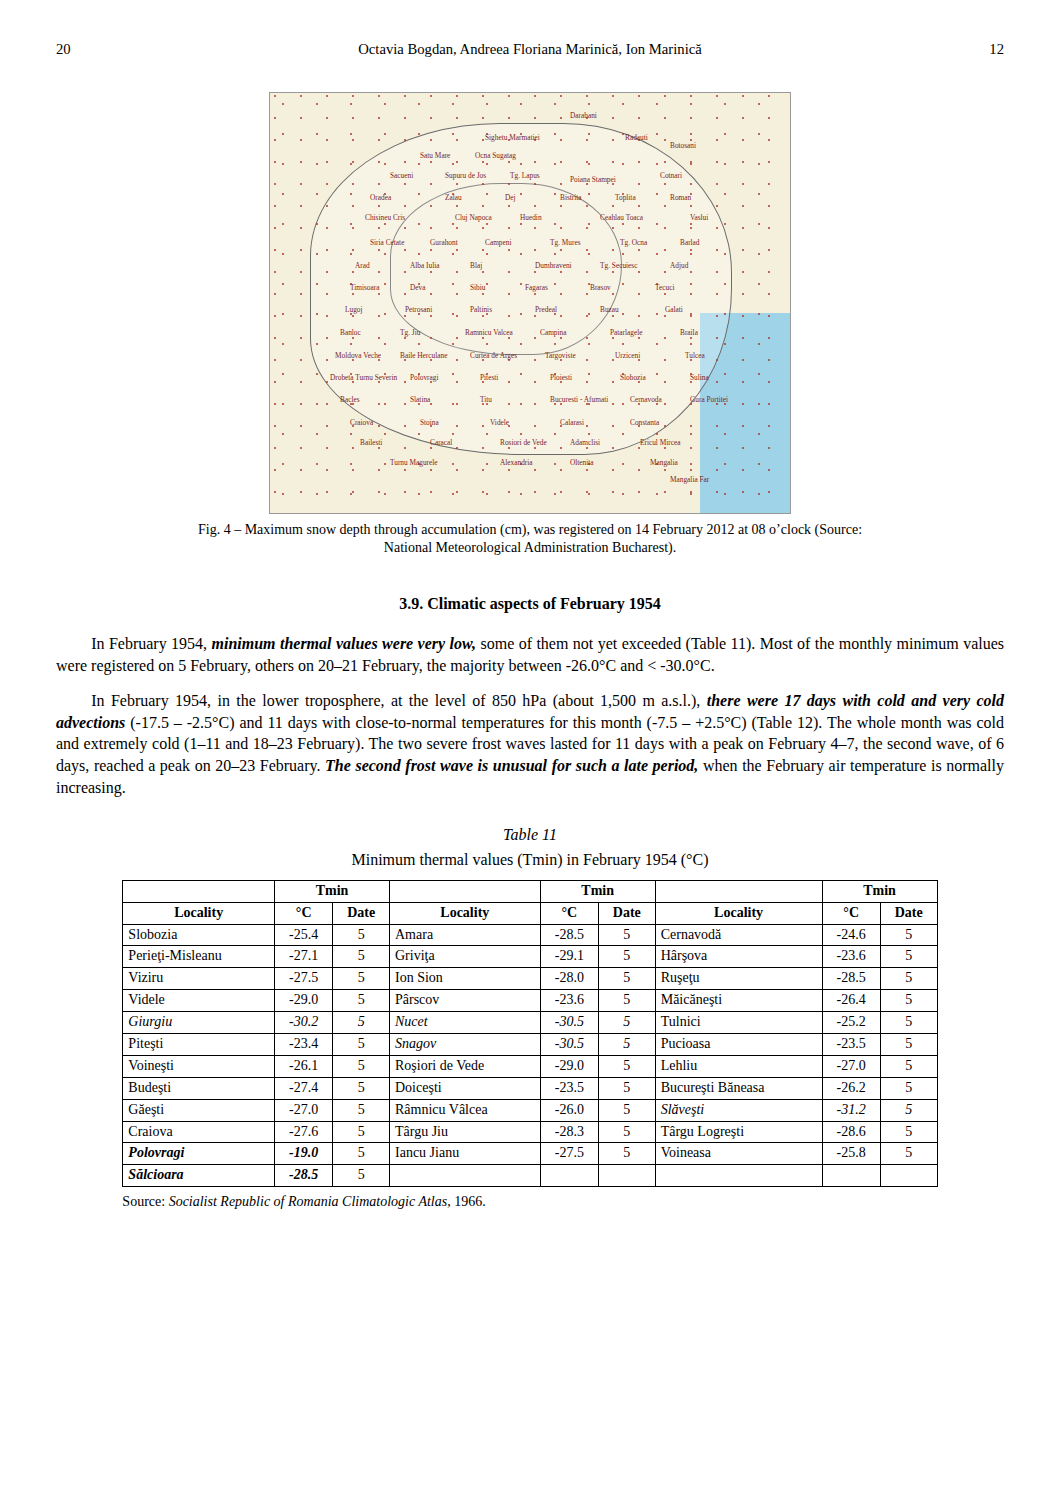20
Octavia Bogdan, Andreea Floriana Marinică, Ion Marinică
12
Darabani Sighetu Marmatiei Radauti Botosani Satu Mare Ocna Sugatag Sacueni Supuru de Jos Tg. Lapus Poiana Stampei Cotnari Oradea Zalau Dej Bistrita Toplita Roman Chisineu Cris Cluj Napoca Huedin Ceahlau Toaca Vaslui Siria Cetate Gurahont Campeni Tg. Mures Tg. Ocna Barlad Arad Alba Iulia Blaj Dumbraveni Tg. Secuiesc Adjud Timisoara Deva Sibiu Fagaras Brasov Tecuci Lugoj Petrosani Paltinis Predeal Buzau Galati Banloc Tg. Jiu Ramnicu Valcea Campina Patarlagele Braila Moldova Veche Baile Herculane Curtea de Arges Targoviste Urziceni Tulcea Drobeta Turnu Severin Polovragi Pitesti Ploiesti Slobozia Sulina Bacles Slatina Titu Bucuresti - Afumati Cernavoda Gura Portitei Craiova Stoina Videle Calarasi Constanta Bailesti Caracal Rosiori de Vede Adamclisi Ericul Mircea Turnu Magurele Alexandria Oltenita Mangalia Mangalia Far
Fig. 4 – Maximum snow depth through accumulation (cm), was registered on 14 February 2012 at 08 o’clock (Source:
National Meteorological Administration Bucharest).
3.9. Climatic aspects of February 1954
In February 1954, minimum thermal values were very low, some of them not yet exceeded (Table 11). Most of the monthly minimum values were registered on 5 February, others on 20–21 February, the majority between -26.0°C and < -30.0°C.
In February 1954, in the lower troposphere, at the level of 850 hPa (about 1,500 m a.s.l.), there were 17 days with cold and very cold advections (-17.5 – -2.5°C) and 11 days with close-to-normal temperatures for this month (-7.5 – +2.5°C) (Table 12). The whole month was cold and extremely cold (1–11 and 18–23 February). The two severe frost waves lasted for 11 days with a peak on February 4–7, the second wave, of 6 days, reached a peak on 20–23 February. The second frost wave is unusual for such a late period, when the February air temperature is normally increasing.
Table 11
Minimum thermal values (Tmin) in February 1954 (°C)
| | Tmin | | Tmin | | Tmin |
| --- | --- | --- | --- | --- | --- |
| Locality | °C | Date | Locality | °C | Date | Locality | °C | Date |
| Slobozia | -25.4 | 5 | Amara | -28.5 | 5 | Cernavodă | -24.6 | 5 |
| Perieţi-Misleanu | -27.1 | 5 | Griviţa | -29.1 | 5 | Hârşova | -23.6 | 5 |
| Viziru | -27.5 | 5 | Ion Sion | -28.0 | 5 | Ruşeţu | -28.5 | 5 |
| Videle | -29.0 | 5 | Pârscov | -23.6 | 5 | Măicăneşti | -26.4 | 5 |
| Giurgiu | -30.2 | 5 | Nucet | -30.5 | 5 | Tulnici | -25.2 | 5 |
| Piteşti | -23.4 | 5 | Snagov | -30.5 | 5 | Pucioasa | -23.5 | 5 |
| Voineşti | -26.1 | 5 | Roşiori de Vede | -29.0 | 5 | Lehliu | -27.0 | 5 |
| Budeşti | -27.4 | 5 | Doiceşti | -23.5 | 5 | Bucureşti Băneasa | -26.2 | 5 |
| Găeşti | -27.0 | 5 | Râmnicu Vâlcea | -26.0 | 5 | Slăveşti | -31.2 | 5 |
| Craiova | -27.6 | 5 | Târgu Jiu | -28.3 | 5 | Târgu Logreşti | -28.6 | 5 |
| Polovragi | -19.0 | 5 | Iancu Jianu | -27.5 | 5 | Voineasa | -25.8 | 5 |
| Sălcioara | -28.5 | 5 | | | | | | |
Source: Socialist Republic of Romania Climatologic Atlas, 1966.